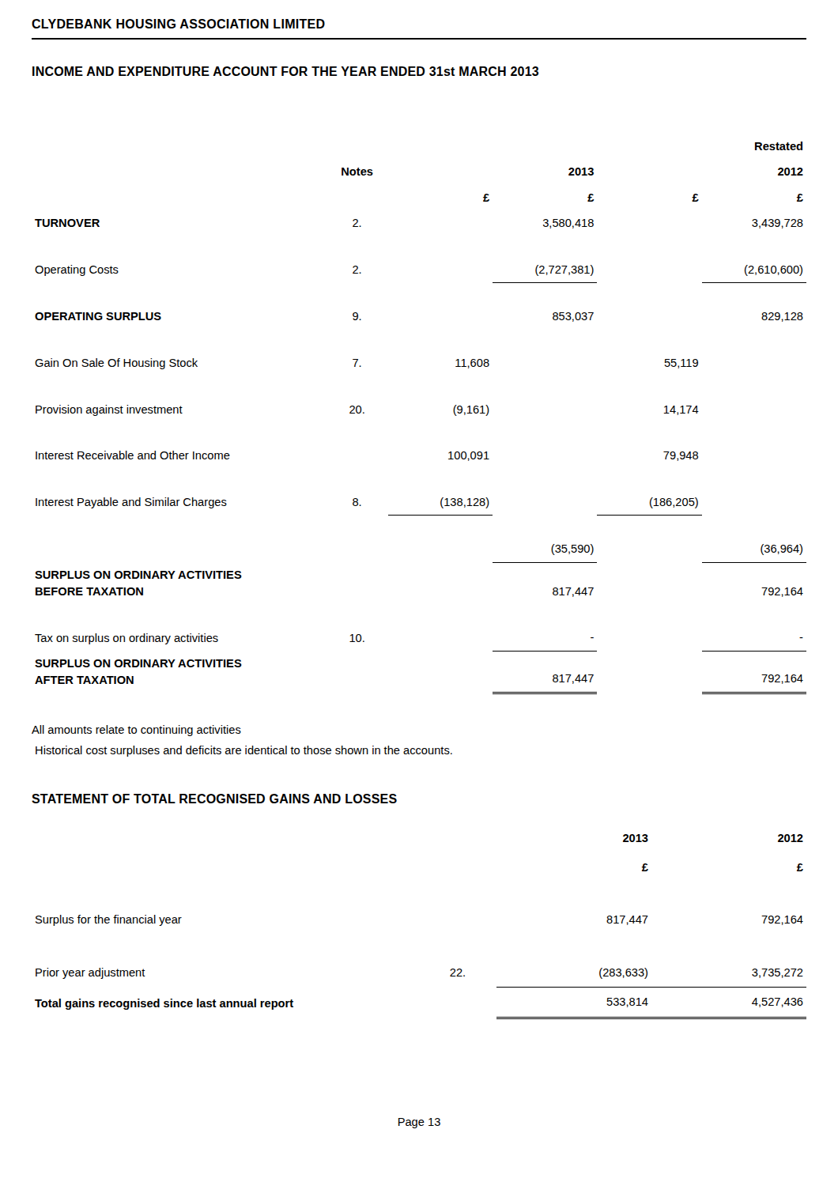CLYDEBANK HOUSING ASSOCIATION LIMITED
INCOME AND EXPENDITURE ACCOUNT FOR THE YEAR ENDED 31st MARCH 2013
| | | | | | Restated |
| | Notes | | 2013 | | 2012 |
| | | £ | £ | £ | £ |
| TURNOVER | 2. | | 3,580,418 | | 3,439,728 |
| Operating Costs | 2. | | (2,727,381) | | (2,610,600) |
| OPERATING SURPLUS | 9. | | 853,037 | | 829,128 |
| Gain On Sale Of Housing Stock | 7. | 11,608 | | 55,119 | |
| Provision against investment | 20. | (9,161) | | 14,174 | |
| Interest Receivable and Other Income | | 100,091 | | 79,948 | |
| Interest Payable and Similar Charges | 8. | (138,128) | | (186,205) | |
| | | | (35,590) | | (36,964) |
| SURPLUS ON ORDINARY ACTIVITIES BEFORE TAXATION | | | 817,447 | | 792,164 |
| Tax on surplus on ordinary activities | 10. | | - | | - |
| SURPLUS ON ORDINARY ACTIVITIES AFTER TAXATION | | | 817,447 | | 792,164 |
All amounts relate to continuing activities
Historical cost surpluses and deficits are identical to those shown in the accounts.
STATEMENT OF TOTAL RECOGNISED GAINS AND LOSSES
| | | 2013 | 2012 |
| | | £ | £ |
| Surplus for the financial year | | 817,447 | 792,164 |
| Prior year adjustment | 22. | (283,633) | 3,735,272 |
| Total gains recognised since last annual report | | 533,814 | 4,527,436 |
Page 13